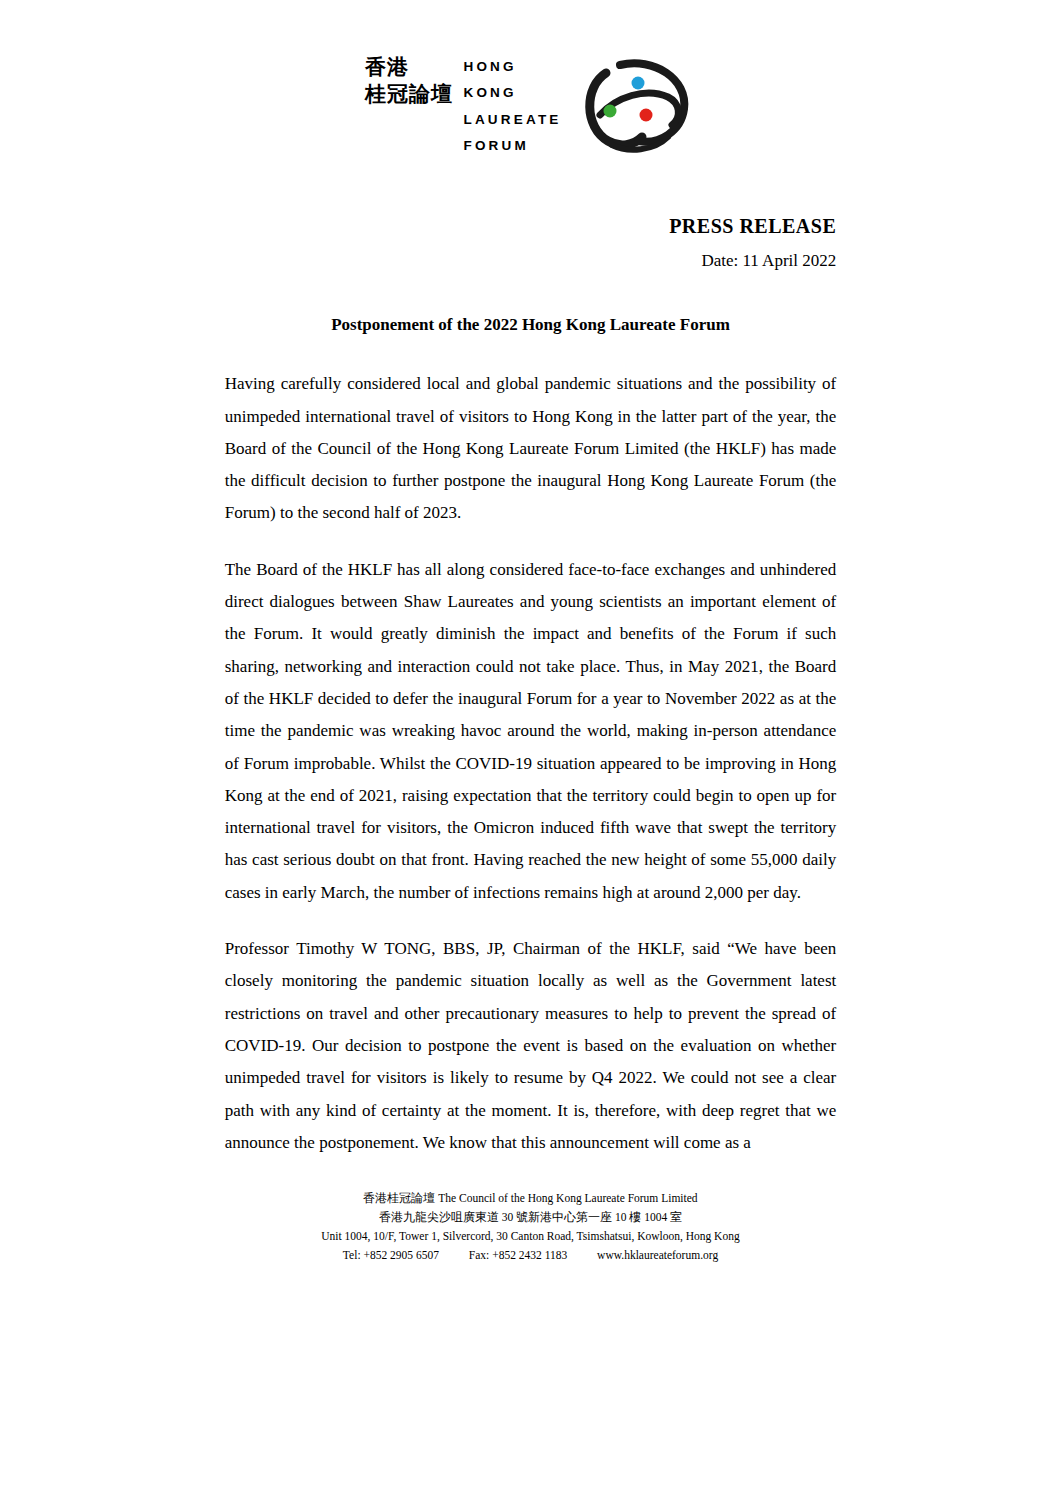香港
桂冠論壇
HONG
KONG
LAUREATE
FORUM
PRESS RELEASE
Date: 11 April 2022
Postponement of the 2022 Hong Kong Laureate Forum
Having carefully considered local and global pandemic situations and the possibility of unimpeded international travel of visitors to Hong Kong in the latter part of the year, the Board of the Council of the Hong Kong Laureate Forum Limited (the HKLF) has made the difficult decision to further postpone the inaugural Hong Kong Laureate Forum (the Forum) to the second half of 2023.
The Board of the HKLF has all along considered face-to-face exchanges and unhindered direct dialogues between Shaw Laureates and young scientists an important element of the Forum. It would greatly diminish the impact and benefits of the Forum if such sharing, networking and interaction could not take place. Thus, in May 2021, the Board of the HKLF decided to defer the inaugural Forum for a year to November 2022 as at the time the pandemic was wreaking havoc around the world, making in-person attendance of Forum improbable. Whilst the COVID-19 situation appeared to be improving in Hong Kong at the end of 2021, raising expectation that the territory could begin to open up for international travel for visitors, the Omicron induced fifth wave that swept the territory has cast serious doubt on that front. Having reached the new height of some 55,000 daily cases in early March, the number of infections remains high at around 2,000 per day.
Professor Timothy W TONG, BBS, JP, Chairman of the HKLF, said “We have been closely monitoring the pandemic situation locally as well as the Government latest restrictions on travel and other precautionary measures to help to prevent the spread of COVID-19. Our decision to postpone the event is based on the evaluation on whether unimpeded travel for visitors is likely to resume by Q4 2022. We could not see a clear path with any kind of certainty at the moment. It is, therefore, with deep regret that we announce the postponement. We know that this announcement will come as a
香港桂冠論壇 The Council of the Hong Kong Laureate Forum Limited
香港九龍尖沙咀廣東道 30 號新港中心第一座 10 樓 1004 室
Unit 1004, 10/F, Tower 1, Silvercord, 30 Canton Road, Tsimshatsui, Kowloon, Hong Kong
Tel: +852 2905 6507 Fax: +852 2432 1183 www.hklaureateforum.org